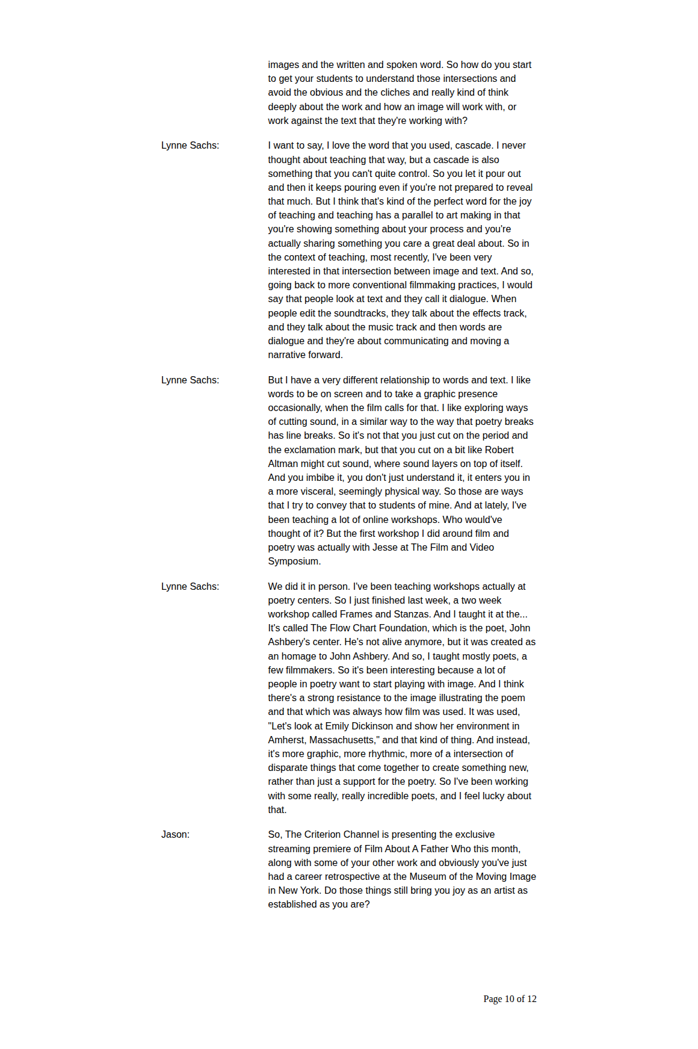images and the written and spoken word. So how do you start to get your students to understand those intersections and avoid the obvious and the cliches and really kind of think deeply about the work and how an image will work with, or work against the text that they're working with?
Lynne Sachs:
I want to say, I love the word that you used, cascade. I never thought about teaching that way, but a cascade is also something that you can't quite control. So you let it pour out and then it keeps pouring even if you're not prepared to reveal that much. But I think that's kind of the perfect word for the joy of teaching and teaching has a parallel to art making in that you're showing something about your process and you're actually sharing something you care a great deal about. So in the context of teaching, most recently, I've been very interested in that intersection between image and text. And so, going back to more conventional filmmaking practices, I would say that people look at text and they call it dialogue. When people edit the soundtracks, they talk about the effects track, and they talk about the music track and then words are dialogue and they're about communicating and moving a narrative forward.
Lynne Sachs:
But I have a very different relationship to words and text. I like words to be on screen and to take a graphic presence occasionally, when the film calls for that. I like exploring ways of cutting sound, in a similar way to the way that poetry breaks has line breaks. So it's not that you just cut on the period and the exclamation mark, but that you cut on a bit like Robert Altman might cut sound, where sound layers on top of itself. And you imbibe it, you don't just understand it, it enters you in a more visceral, seemingly physical way. So those are ways that I try to convey that to students of mine. And at lately, I've been teaching a lot of online workshops. Who would've thought of it? But the first workshop I did around film and poetry was actually with Jesse at The Film and Video Symposium.
Lynne Sachs:
We did it in person. I've been teaching workshops actually at poetry centers. So I just finished last week, a two week workshop called Frames and Stanzas. And I taught it at the... It's called The Flow Chart Foundation, which is the poet, John Ashbery's center. He's not alive anymore, but it was created as an homage to John Ashbery. And so, I taught mostly poets, a few filmmakers. So it's been interesting because a lot of people in poetry want to start playing with image. And I think there's a strong resistance to the image illustrating the poem and that which was always how film was used. It was used, "Let's look at Emily Dickinson and show her environment in Amherst, Massachusetts," and that kind of thing. And instead, it's more graphic, more rhythmic, more of a intersection of disparate things that come together to create something new, rather than just a support for the poetry. So I've been working with some really, really incredible poets, and I feel lucky about that.
Jason:
So, The Criterion Channel is presenting the exclusive streaming premiere of Film About A Father Who this month, along with some of your other work and obviously you've just had a career retrospective at the Museum of the Moving Image in New York. Do those things still bring you joy as an artist as established as you are?
Page 10 of 12